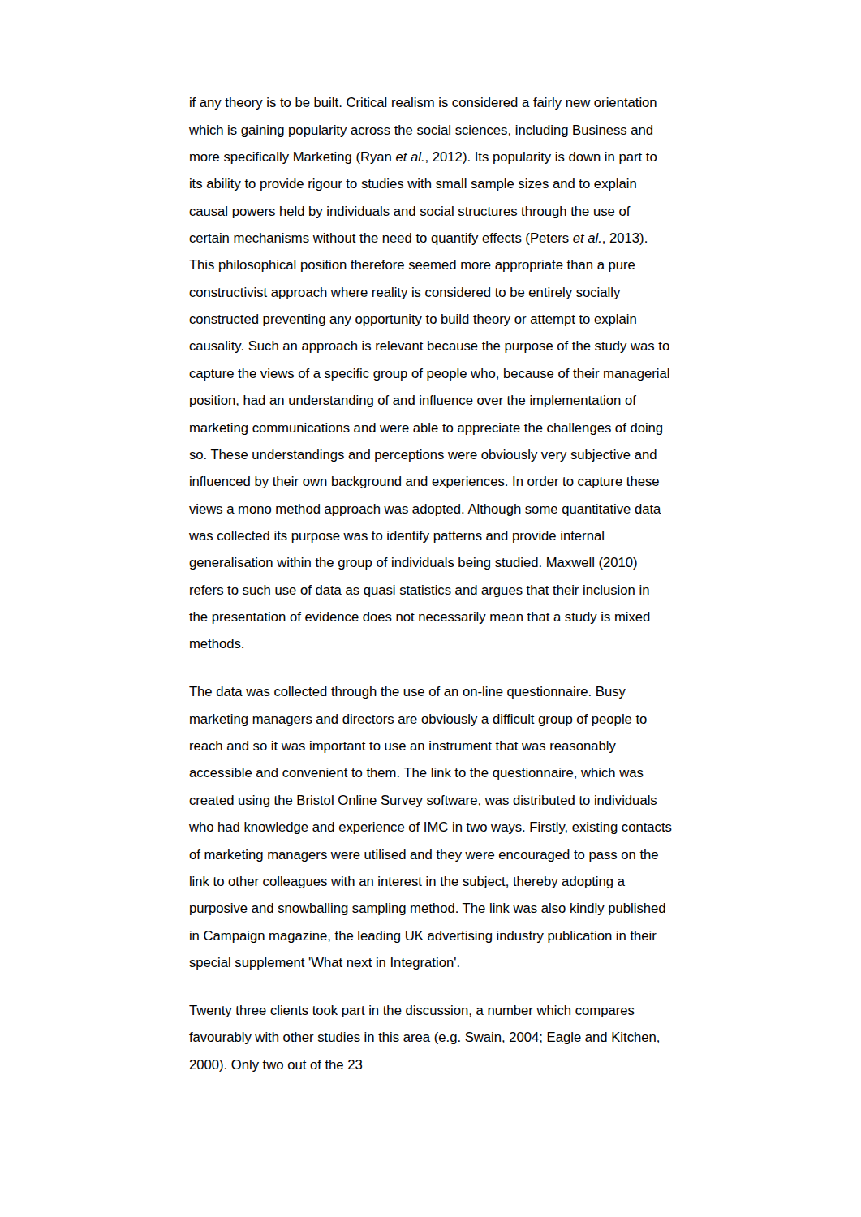if any theory is to be built. Critical realism is considered a fairly new orientation which is gaining popularity across the social sciences, including Business and more specifically Marketing (Ryan et al., 2012). Its popularity is down in part to its ability to provide rigour to studies with small sample sizes and to explain causal powers held by individuals and social structures through the use of certain mechanisms without the need to quantify effects (Peters et al., 2013). This philosophical position therefore seemed more appropriate than a pure constructivist approach where reality is considered to be entirely socially constructed preventing any opportunity to build theory or attempt to explain causality. Such an approach is relevant because the purpose of the study was to capture the views of a specific group of people who, because of their managerial position, had an understanding of and influence over the implementation of marketing communications and were able to appreciate the challenges of doing so. These understandings and perceptions were obviously very subjective and influenced by their own background and experiences. In order to capture these views a mono method approach was adopted. Although some quantitative data was collected its purpose was to identify patterns and provide internal generalisation within the group of individuals being studied. Maxwell (2010) refers to such use of data as quasi statistics and argues that their inclusion in the presentation of evidence does not necessarily mean that a study is mixed methods.
The data was collected through the use of an on-line questionnaire. Busy marketing managers and directors are obviously a difficult group of people to reach and so it was important to use an instrument that was reasonably accessible and convenient to them. The link to the questionnaire, which was created using the Bristol Online Survey software, was distributed to individuals who had knowledge and experience of IMC in two ways. Firstly, existing contacts of marketing managers were utilised and they were encouraged to pass on the link to other colleagues with an interest in the subject, thereby adopting a purposive and snowballing sampling method. The link was also kindly published in Campaign magazine, the leading UK advertising industry publication in their special supplement 'What next in Integration'.
Twenty three clients took part in the discussion, a number which compares favourably with other studies in this area (e.g. Swain, 2004; Eagle and Kitchen, 2000). Only two out of the 23